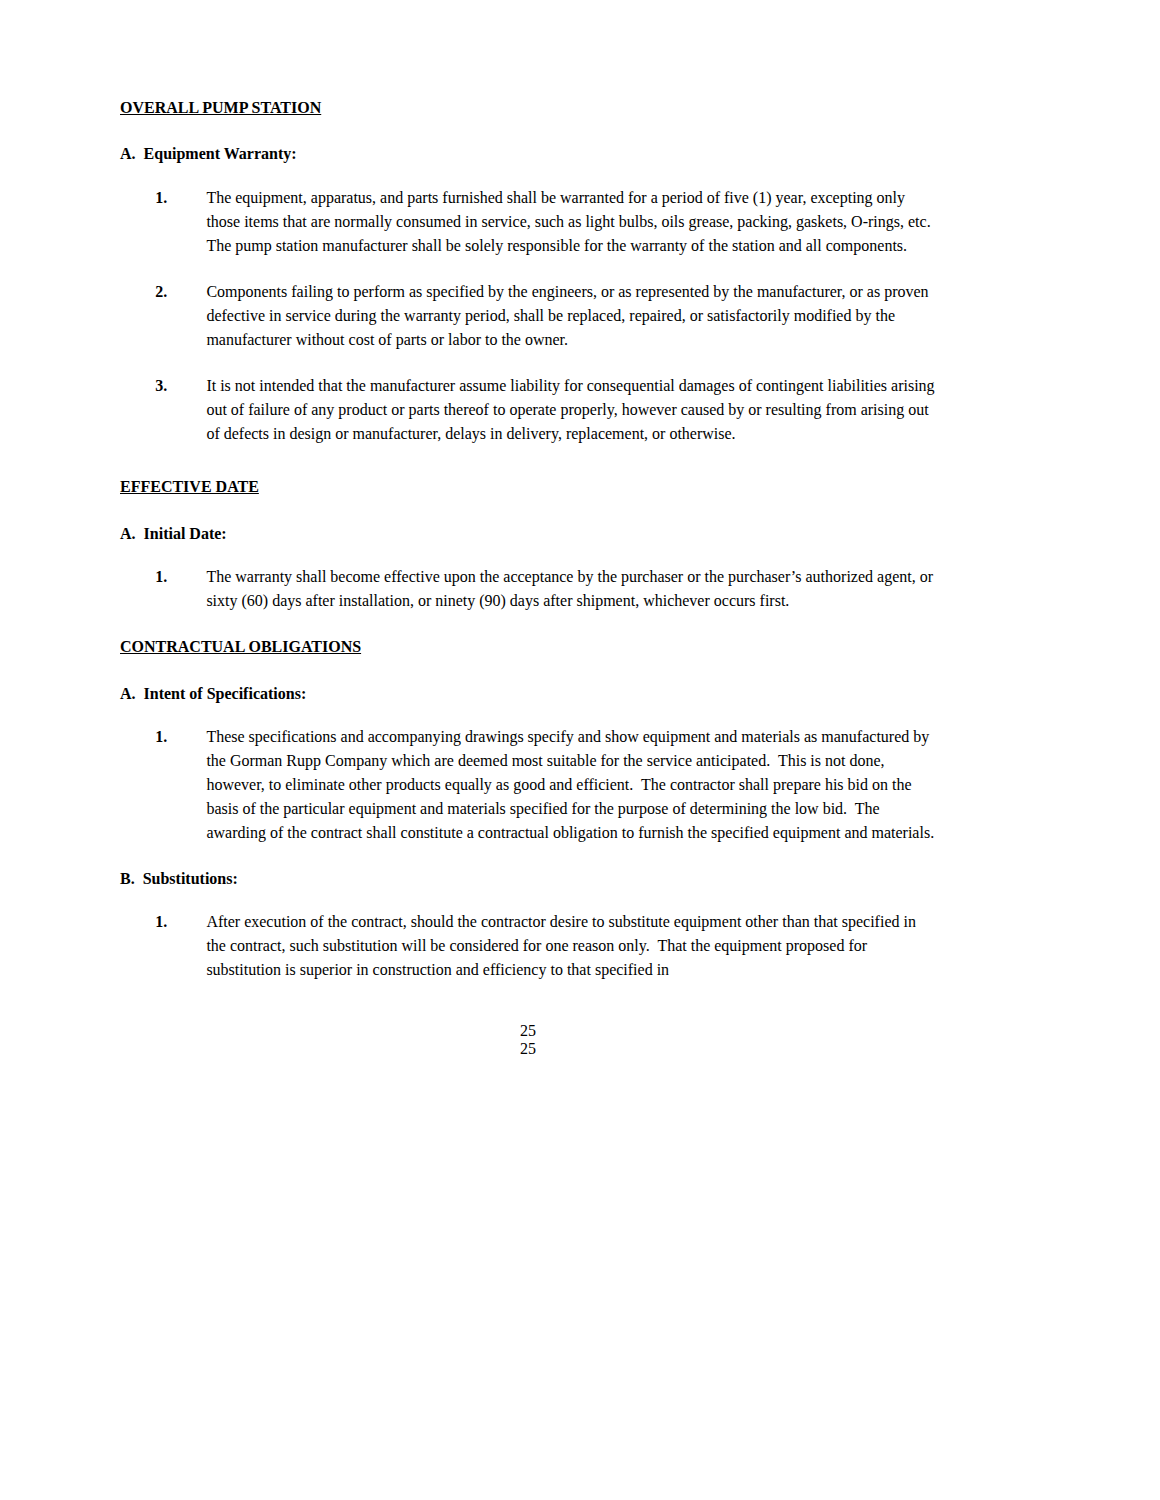OVERALL PUMP STATION
A. Equipment Warranty:
1.
The equipment, apparatus, and parts furnished shall be warranted for a period of five (1) year, excepting only those items that are normally consumed in service, such as light bulbs, oils grease, packing, gaskets, O-rings, etc. The pump station manufacturer shall be solely responsible for the warranty of the station and all components.
2.
Components failing to perform as specified by the engineers, or as represented by the manufacturer, or as proven defective in service during the warranty period, shall be replaced, repaired, or satisfactorily modified by the manufacturer without cost of parts or labor to the owner.
3.
It is not intended that the manufacturer assume liability for consequential damages of contingent liabilities arising out of failure of any product or parts thereof to operate properly, however caused by or resulting from arising out of defects in design or manufacturer, delays in delivery, replacement, or otherwise.
EFFECTIVE DATE
A. Initial Date:
1.
The warranty shall become effective upon the acceptance by the purchaser or the purchaser’s authorized agent, or sixty (60) days after installation, or ninety (90) days after shipment, whichever occurs first.
CONTRACTUAL OBLIGATIONS
A. Intent of Specifications:
1.
These specifications and accompanying drawings specify and show equipment and materials as manufactured by the Gorman Rupp Company which are deemed most suitable for the service anticipated. This is not done, however, to eliminate other products equally as good and efficient. The contractor shall prepare his bid on the basis of the particular equipment and materials specified for the purpose of determining the low bid. The awarding of the contract shall constitute a contractual obligation to furnish the specified equipment and materials.
B. Substitutions:
1.
After execution of the contract, should the contractor desire to substitute equipment other than that specified in the contract, such substitution will be considered for one reason only. That the equipment proposed for substitution is superior in construction and efficiency to that specified in
25
25